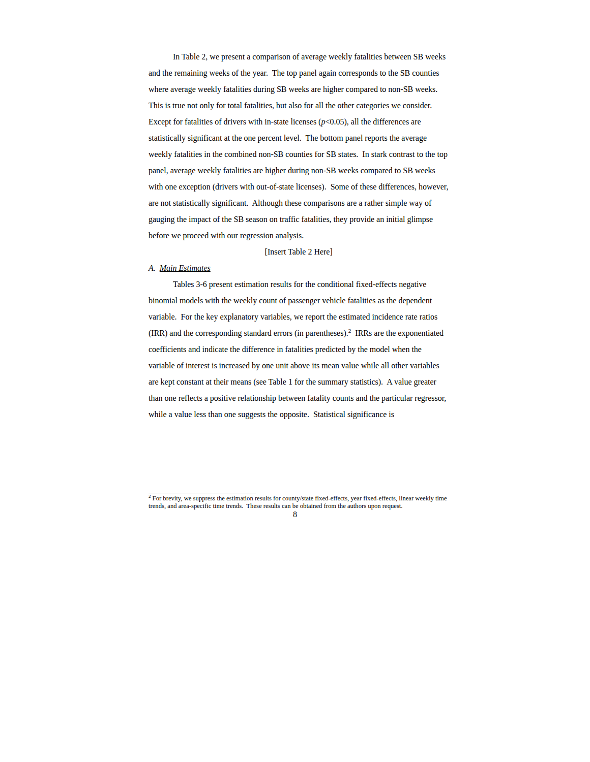In Table 2, we present a comparison of average weekly fatalities between SB weeks and the remaining weeks of the year. The top panel again corresponds to the SB counties where average weekly fatalities during SB weeks are higher compared to non-SB weeks. This is true not only for total fatalities, but also for all the other categories we consider. Except for fatalities of drivers with in-state licenses (p<0.05), all the differences are statistically significant at the one percent level. The bottom panel reports the average weekly fatalities in the combined non-SB counties for SB states. In stark contrast to the top panel, average weekly fatalities are higher during non-SB weeks compared to SB weeks with one exception (drivers with out-of-state licenses). Some of these differences, however, are not statistically significant. Although these comparisons are a rather simple way of gauging the impact of the SB season on traffic fatalities, they provide an initial glimpse before we proceed with our regression analysis.
[Insert Table 2 Here]
A. Main Estimates
Tables 3-6 present estimation results for the conditional fixed-effects negative binomial models with the weekly count of passenger vehicle fatalities as the dependent variable. For the key explanatory variables, we report the estimated incidence rate ratios (IRR) and the corresponding standard errors (in parentheses).2 IRRs are the exponentiated coefficients and indicate the difference in fatalities predicted by the model when the variable of interest is increased by one unit above its mean value while all other variables are kept constant at their means (see Table 1 for the summary statistics). A value greater than one reflects a positive relationship between fatality counts and the particular regressor, while a value less than one suggests the opposite. Statistical significance is
2 For brevity, we suppress the estimation results for county/state fixed-effects, year fixed-effects, linear weekly time trends, and area-specific time trends. These results can be obtained from the authors upon request.
8